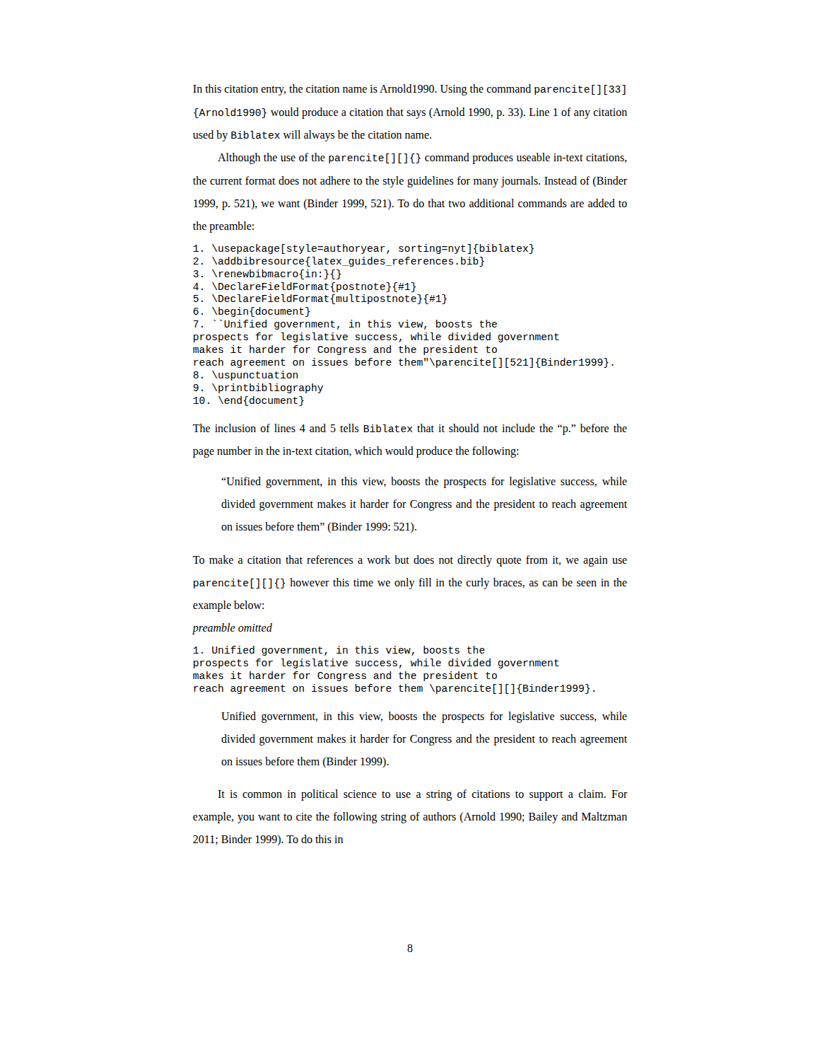In this citation entry, the citation name is Arnold1990. Using the command parencite[][33]{Arnold1990} would produce a citation that says (Arnold 1990, p. 33). Line 1 of any citation used by Biblatex will always be the citation name.
Although the use of the parencite[][]{} command produces useable in-text citations, the current format does not adhere to the style guidelines for many journals. Instead of (Binder 1999, p. 521), we want (Binder 1999, 521). To do that two additional commands are added to the preamble:
1. \usepackage[style=authoryear, sorting=nyt]{biblatex}
2. \addbibresource{latex_guides_references.bib}
3. \renewbibmacro{in:}{}
4. \DeclareFieldFormat{postnote}{#1}
5. \DeclareFieldFormat{multipostnote}{#1}
6. \begin{document}
7. ``Unified government, in this view, boosts the
prospects for legislative success, while divided government
makes it harder for Congress and the president to
reach agreement on issues before them"\parencite[][521]{Binder1999}.
8. \uspunctuation
9. \printbibliography
10. \end{document}
The inclusion of lines 4 and 5 tells Biblatex that it should not include the “p.” before the page number in the in-text citation, which would produce the following:
“Unified government, in this view, boosts the prospects for legislative success, while divided government makes it harder for Congress and the president to reach agreement on issues before them” (Binder 1999: 521).
To make a citation that references a work but does not directly quote from it, we again use parencite[][]{} however this time we only fill in the curly braces, as can be seen in the example below:
preamble omitted
1. Unified government, in this view, boosts the
prospects for legislative success, while divided government
makes it harder for Congress and the president to
reach agreement on issues before them \parencite[][]{Binder1999}.
Unified government, in this view, boosts the prospects for legislative success, while divided government makes it harder for Congress and the president to reach agreement on issues before them (Binder 1999).
It is common in political science to use a string of citations to support a claim. For example, you want to cite the following string of authors (Arnold 1990; Bailey and Maltzman 2011; Binder 1999). To do this in
8